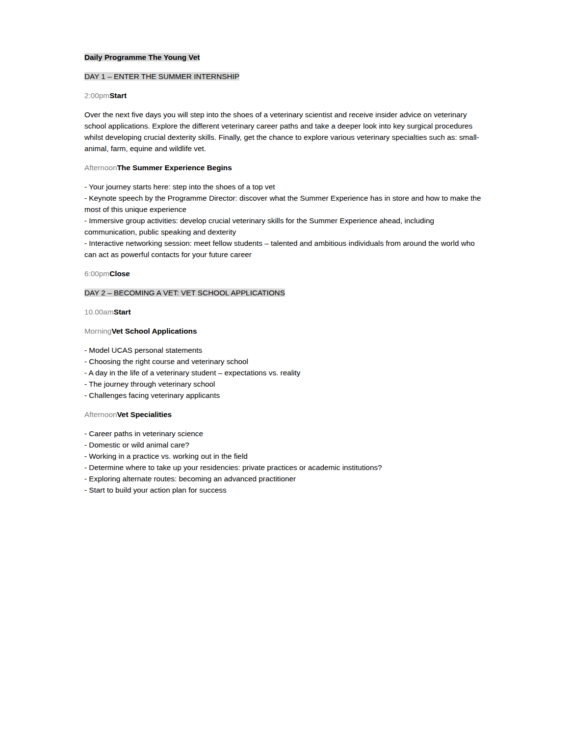Daily Programme The Young Vet
DAY 1 – ENTER THE SUMMER INTERNSHIP
2:00pm Start
Over the next five days you will step into the shoes of a veterinary scientist and receive insider advice on veterinary school applications. Explore the different veterinary career paths and take a deeper look into key surgical procedures whilst developing crucial dexterity skills. Finally, get the chance to explore various veterinary specialties such as: small-animal, farm, equine and wildlife vet.
Afternoon The Summer Experience Begins
- Your journey starts here: step into the shoes of a top vet
- Keynote speech by the Programme Director: discover what the Summer Experience has in store and how to make the most of this unique experience
- Immersive group activities: develop crucial veterinary skills for the Summer Experience ahead, including communication, public speaking and dexterity
- Interactive networking session: meet fellow students – talented and ambitious individuals from around the world who can act as powerful contacts for your future career
6:00pm Close
DAY 2 – BECOMING A VET: VET SCHOOL APPLICATIONS
10.00am Start
Morning Vet School Applications
- Model UCAS personal statements
- Choosing the right course and veterinary school
- A day in the life of a veterinary student – expectations vs. reality
- The journey through veterinary school
- Challenges facing veterinary applicants
Afternoon Vet Specialities
- Career paths in veterinary science
- Domestic or wild animal care?
- Working in a practice vs. working out in the field
- Determine where to take up your residencies: private practices or academic institutions?
- Exploring alternate routes: becoming an advanced practitioner
- Start to build your action plan for success